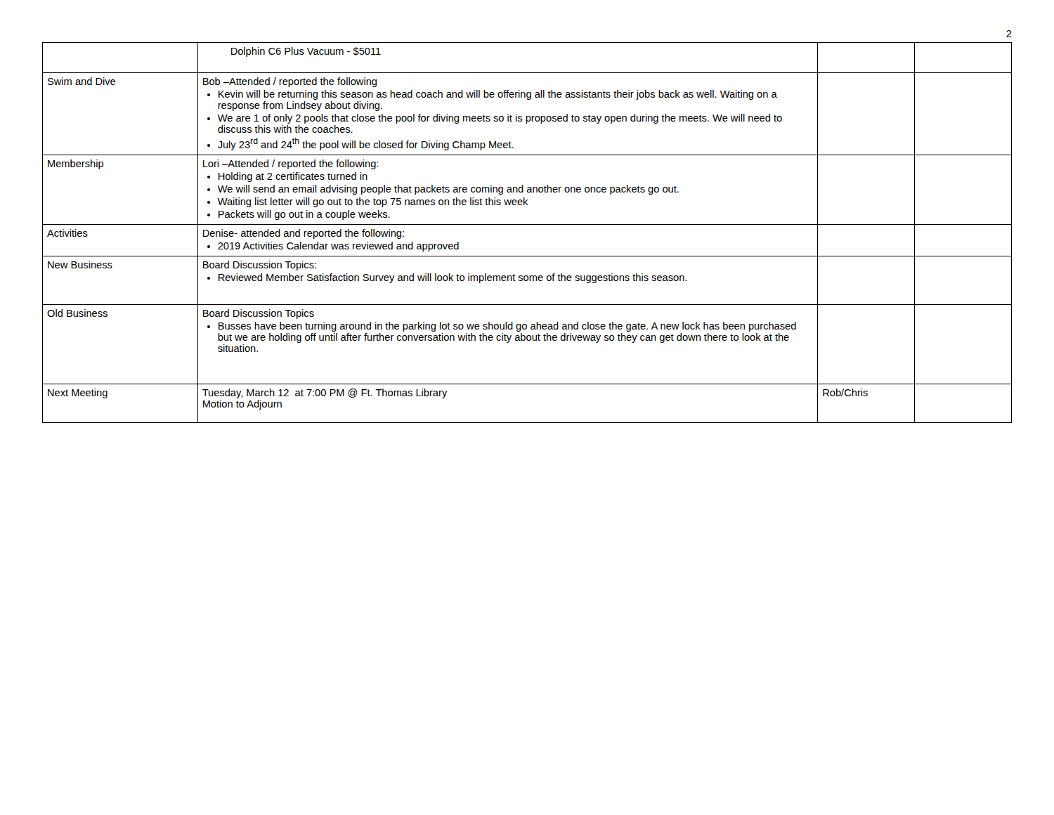2
| | Dolphin C6 Plus Vacuum - $5011 | | |
| Swim and Dive | Bob –Attended / reported the following Kevin will be returning this season as head coach and will be offering all the assistants their jobs back as well. Waiting on a response from Lindsey about diving. We are 1 of only 2 pools that close the pool for diving meets so it is proposed to stay open during the meets. We will need to discuss this with the coaches. July 23 rd and 24 th the pool will be closed for Diving Champ Meet. | | |
| Membership | Lori –Attended / reported the following: Holding at 2 certificates turned in We will send an email advising people that packets are coming and another one once packets go out. Waiting list letter will go out to the top 75 names on the list this week Packets will go out in a couple weeks. | | |
| Activities | Denise- attended and reported the following: 2019 Activities Calendar was reviewed and approved | | |
| New Business | Board Discussion Topics: Reviewed Member Satisfaction Survey and will look to implement some of the suggestions this season. | | |
| Old Business | Board Discussion Topics Busses have been turning around in the parking lot so we should go ahead and close the gate. A new lock has been purchased but we are holding off until after further conversation with the city about the driveway so they can get down there to look at the situation. | | |
| Next Meeting | Tuesday, March 12 at 7:00 PM @ Ft. Thomas Library Motion to Adjourn | Rob/Chris | |